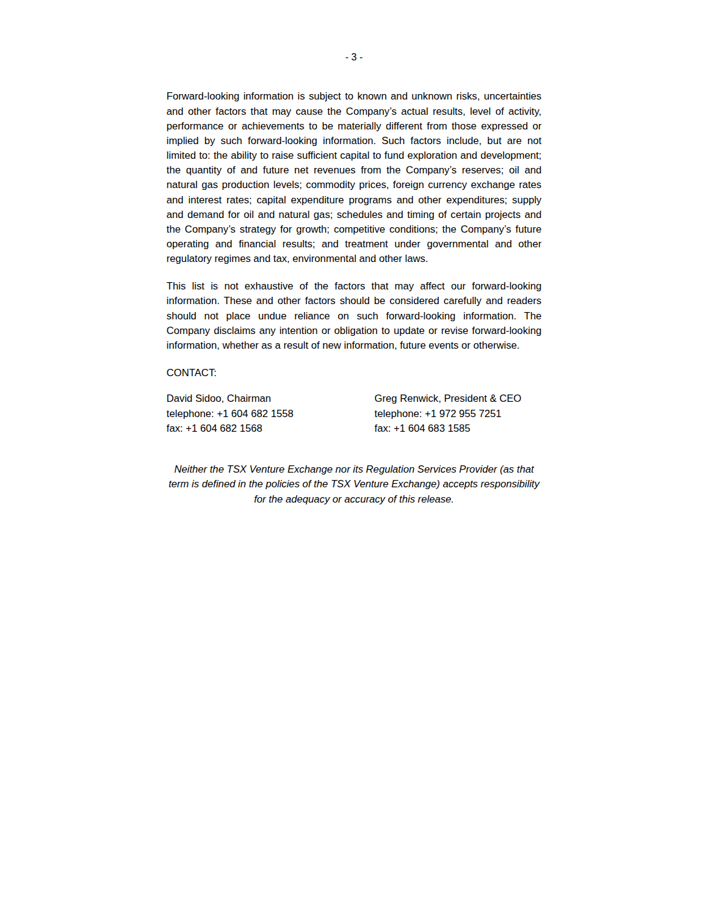- 3 -
Forward-looking information is subject to known and unknown risks, uncertainties and other factors that may cause the Company’s actual results, level of activity, performance or achievements to be materially different from those expressed or implied by such forward-looking information. Such factors include, but are not limited to: the ability to raise sufficient capital to fund exploration and development; the quantity of and future net revenues from the Company’s reserves; oil and natural gas production levels; commodity prices, foreign currency exchange rates and interest rates; capital expenditure programs and other expenditures; supply and demand for oil and natural gas; schedules and timing of certain projects and the Company’s strategy for growth; competitive conditions; the Company’s future operating and financial results; and treatment under governmental and other regulatory regimes and tax, environmental and other laws.
This list is not exhaustive of the factors that may affect our forward-looking information. These and other factors should be considered carefully and readers should not place undue reliance on such forward-looking information. The Company disclaims any intention or obligation to update or revise forward-looking information, whether as a result of new information, future events or otherwise.
CONTACT:
| David Sidoo, Chairman telephone: +1 604 682 1558 fax: +1 604 682 1568 | Greg Renwick, President & CEO telephone: +1 972 955 7251 fax: +1 604 683 1585 |
Neither the TSX Venture Exchange nor its Regulation Services Provider (as that term is defined in the policies of the TSX Venture Exchange) accepts responsibility for the adequacy or accuracy of this release.